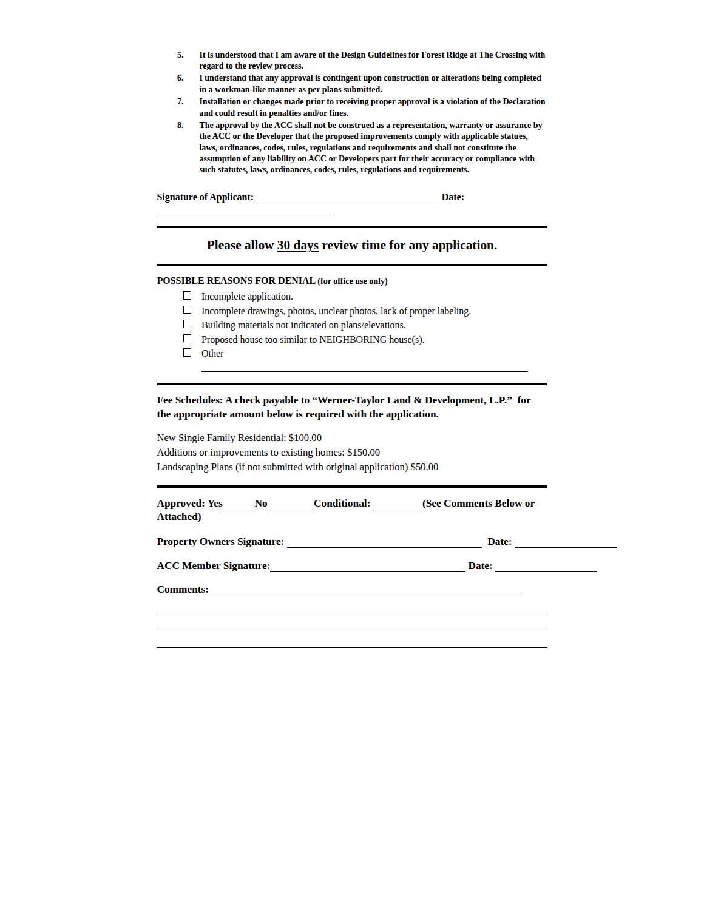5. It is understood that I am aware of the Design Guidelines for Forest Ridge at The Crossing with regard to the review process.
6. I understand that any approval is contingent upon construction or alterations being completed in a workman-like manner as per plans submitted.
7. Installation or changes made prior to receiving proper approval is a violation of the Declaration and could result in penalties and/or fines.
8. The approval by the ACC shall not be construed as a representation, warranty or assurance by the ACC or the Developer that the proposed improvements comply with applicable statues, laws, ordinances, codes, rules, regulations and requirements and shall not constitute the assumption of any liability on ACC or Developers part for their accuracy or compliance with such statutes, laws, ordinances, codes, rules, regulations and requirements.
Signature of Applicant: Date:
Please allow 30 days review time for any application.
POSSIBLE REASONS FOR DENIAL (for office use only)
Incomplete application.
Incomplete drawings, photos, unclear photos, lack of proper labeling.
Building materials not indicated on plans/elevations.
Proposed house too similar to NEIGHBORING house(s).
Other
Fee Schedules: A check payable to “Werner-Taylor Land & Development, L.P.” for the appropriate amount below is required with the application.
New Single Family Residential: $100.00
Additions or improvements to existing homes: $150.00
Landscaping Plans (if not submitted with original application) $50.00
Approved: Yes No Conditional: (See Comments Below or Attached)
Property Owners Signature: Date:
ACC Member Signature: Date:
Comments: